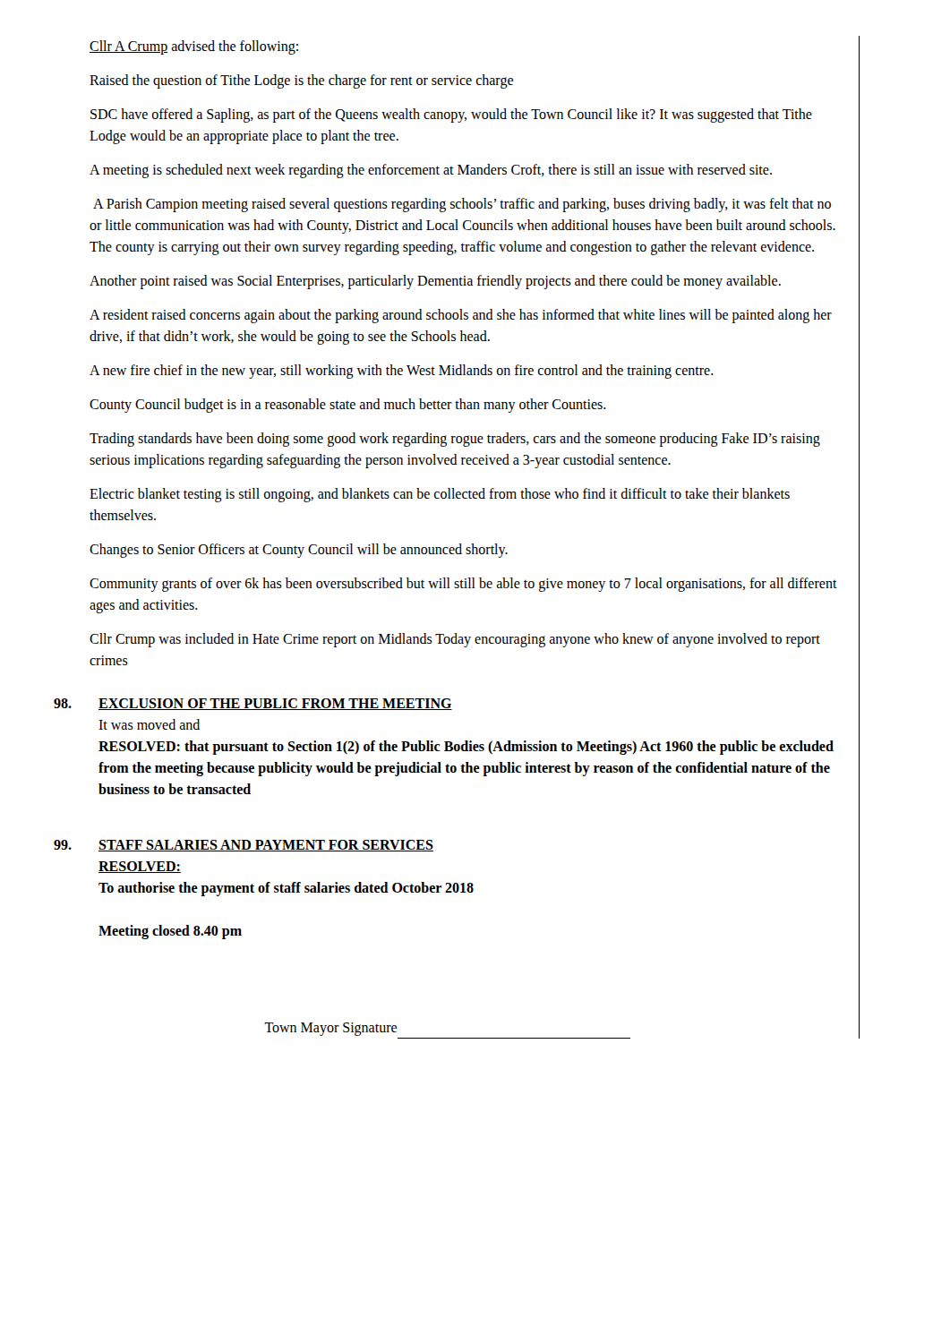Cllr A Crump advised the following:
Raised the question of Tithe Lodge is the charge for rent or service charge
SDC have offered a Sapling, as part of the Queens wealth canopy, would the Town Council like it? It was suggested that Tithe Lodge would be an appropriate place to plant the tree.
A meeting is scheduled next week regarding the enforcement at Manders Croft, there is still an issue with reserved site.
A Parish Campion meeting raised several questions regarding schools’ traffic and parking, buses driving badly, it was felt that no or little communication was had with County, District and Local Councils when additional houses have been built around schools. The county is carrying out their own survey regarding speeding, traffic volume and congestion to gather the relevant evidence.
Another point raised was Social Enterprises, particularly Dementia friendly projects and there could be money available.
A resident raised concerns again about the parking around schools and she has informed that white lines will be painted along her drive, if that didn’t work, she would be going to see the Schools head.
A new fire chief in the new year, still working with the West Midlands on fire control and the training centre.
County Council budget is in a reasonable state and much better than many other Counties.
Trading standards have been doing some good work regarding rogue traders, cars and the someone producing Fake ID’s raising serious implications regarding safeguarding the person involved received a 3-year custodial sentence.
Electric blanket testing is still ongoing, and blankets can be collected from those who find it difficult to take their blankets themselves.
Changes to Senior Officers at County Council will be announced shortly.
Community grants of over 6k has been oversubscribed but will still be able to give money to 7 local organisations, for all different ages and activities.
Cllr Crump was included in Hate Crime report on Midlands Today encouraging anyone who knew of anyone involved to report crimes
98.
EXCLUSION OF THE PUBLIC FROM THE MEETING
It was moved and
RESOLVED: that pursuant to Section 1(2) of the Public Bodies (Admission to Meetings) Act 1960 the public be excluded from the meeting because publicity would be prejudicial to the public interest by reason of the confidential nature of the business to be transacted
99.
STAFF SALARIES AND PAYMENT FOR SERVICES
RESOLVED:
To authorise the payment of staff salaries dated October 2018
Meeting closed 8.40 pm
Town Mayor Signature